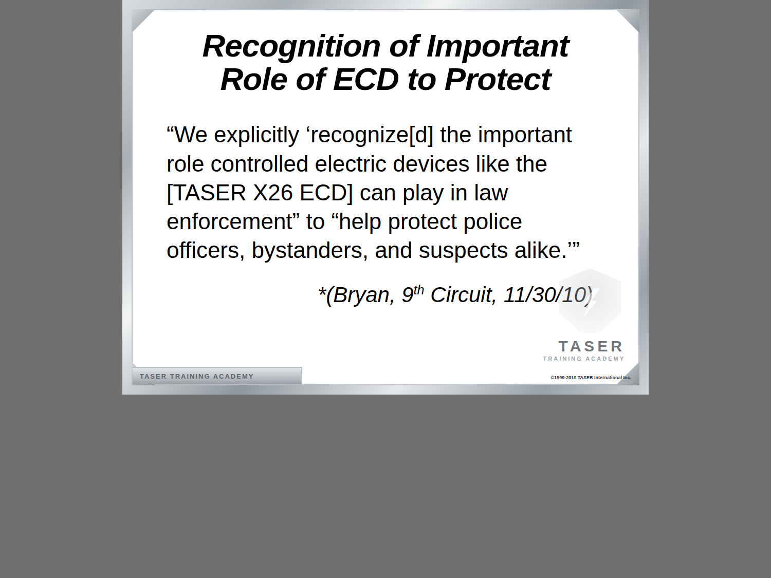Recognition of Important
Role of ECD to Protect
“We explicitly ‘recognize[d] the important role controlled electric devices like the [TASER X26 ECD] can play in law enforcement” to “help protect police officers, bystanders, and suspects alike.’”
*(Bryan, 9th Circuit, 11/30/10)
TASER
TRAINING ACADEMY
TASER TRAINING ACADEMY
©1999-2010 TASER International Inc.